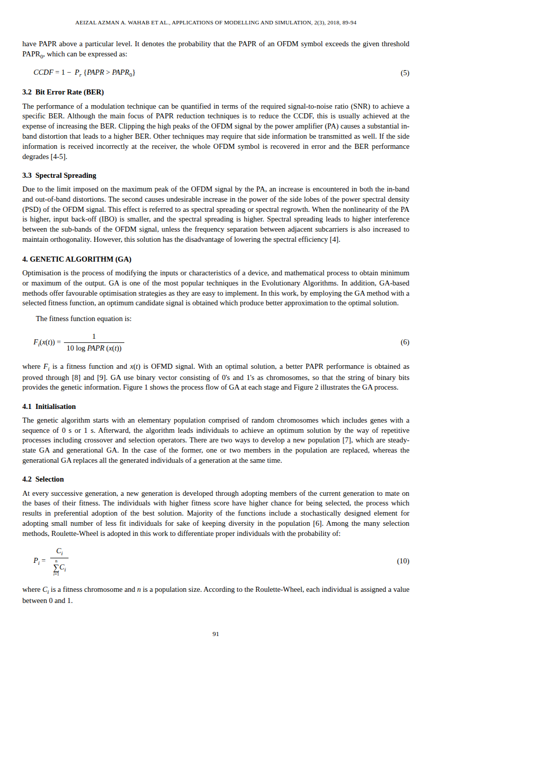AEIZAL AZMAN A. WAHAB ET AL., APPLICATIONS OF MODELLING AND SIMULATION, 2(3), 2018, 89-94
have PAPR above a particular level. It denotes the probability that the PAPR of an OFDM symbol exceeds the given threshold PAPR0, which can be expressed as:
CCDF = 1 − Pr {PAPR > PAPR 0} (5)
3.2 Bit Error Rate (BER)
The performance of a modulation technique can be quantified in terms of the required signal-to-noise ratio (SNR) to achieve a specific BER. Although the main focus of PAPR reduction techniques is to reduce the CCDF, this is usually achieved at the expense of increasing the BER. Clipping the high peaks of the OFDM signal by the power amplifier (PA) causes a substantial in-band distortion that leads to a higher BER. Other techniques may require that side information be transmitted as well. If the side information is received incorrectly at the receiver, the whole OFDM symbol is recovered in error and the BER performance degrades [4-5].
3.3 Spectral Spreading
Due to the limit imposed on the maximum peak of the OFDM signal by the PA, an increase is encountered in both the in-band and out-of-band distortions. The second causes undesirable increase in the power of the side lobes of the power spectral density (PSD) of the OFDM signal. This effect is referred to as spectral spreading or spectral regrowth. When the nonlinearity of the PA is higher, input back-off (IBO) is smaller, and the spectral spreading is higher. Spectral spreading leads to higher interference between the sub-bands of the OFDM signal, unless the frequency separation between adjacent subcarriers is also increased to maintain orthogonality. However, this solution has the disadvantage of lowering the spectral efficiency [4].
4. GENETIC ALGORITHM (GA)
Optimisation is the process of modifying the inputs or characteristics of a device, and mathematical process to obtain minimum or maximum of the output. GA is one of the most popular techniques in the Evolutionary Algorithms. In addition, GA-based methods offer favourable optimisation strategies as they are easy to implement. In this work, by employing the GA method with a selected fitness function, an optimum candidate signal is obtained which produce better approximation to the optimal solution.
The fitness function equation is:
Fi(x(t)) = 110 log PAPR (x(t)) (6)
where Fi is a fitness function and x(t) is OFMD signal. With an optimal solution, a better PAPR performance is obtained as proved through [8] and [9]. GA use binary vector consisting of 0's and 1's as chromosomes, so that the string of binary bits provides the genetic information. Figure 1 shows the process flow of GA at each stage and Figure 2 illustrates the GA process.
4.1 Initialisation
The genetic algorithm starts with an elementary population comprised of random chromosomes which includes genes with a sequence of 0 s or 1 s. Afterward, the algorithm leads individuals to achieve an optimum solution by the way of repetitive processes including crossover and selection operators. There are two ways to develop a new population [7], which are steady-state GA and generational GA. In the case of the former, one or two members in the population are replaced, whereas the generational GA replaces all the generated individuals of a generation at the same time.
4.2 Selection
At every successive generation, a new generation is developed through adopting members of the current generation to mate on the bases of their fitness. The individuals with higher fitness score have higher chance for being selected, the process which results in preferential adoption of the best solution. Majority of the functions include a stochastically designed element for adopting small number of less fit individuals for sake of keeping diversity in the population [6]. Among the many selection methods, Roulette-Wheel is adopted in this work to differentiate proper individuals with the probability of:
Pi = Ci n∑i=1 Ci (10)
where Ci is a fitness chromosome and n is a population size. According to the Roulette-Wheel, each individual is assigned a value between 0 and 1.
91